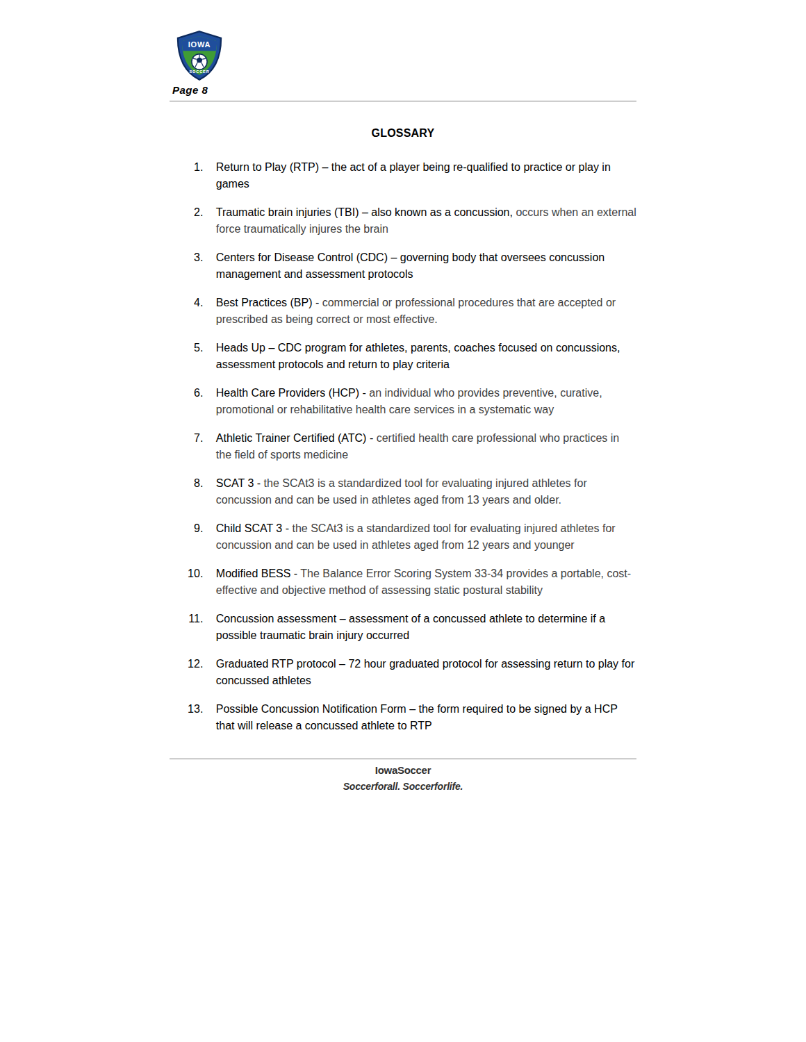IOWA SOCCER
Page 8
GLOSSARY
Return to Play (RTP) – the act of a player being re-qualified to practice or play in games
Traumatic brain injuries (TBI) – also known as a concussion, occurs when an external force traumatically injures the brain
Centers for Disease Control (CDC) – governing body that oversees concussion management and assessment protocols
Best Practices (BP) - commercial or professional procedures that are accepted or prescribed as being correct or most effective.
Heads Up – CDC program for athletes, parents, coaches focused on concussions, assessment protocols and return to play criteria
Health Care Providers (HCP) - an individual who provides preventive, curative, promotional or rehabilitative health care services in a systematic way
Athletic Trainer Certified (ATC) - certified health care professional who practices in the field of sports medicine
SCAT 3 - the SCAt3 is a standardized tool for evaluating injured athletes for concussion and can be used in athletes aged from 13 years and older.
Child SCAT 3 - the SCAt3 is a standardized tool for evaluating injured athletes for concussion and can be used in athletes aged from 12 years and younger
Modified BESS - The Balance Error Scoring System 33-34 provides a portable, cost-effective and objective method of assessing static postural stability
Concussion assessment – assessment of a concussed athlete to determine if a possible traumatic brain injury occurred
Graduated RTP protocol – 72 hour graduated protocol for assessing return to play for concussed athletes
Possible Concussion Notification Form – the form required to be signed by a HCP that will release a concussed athlete to RTP
IowaSoccer
Soccerforall. Soccerforlife.